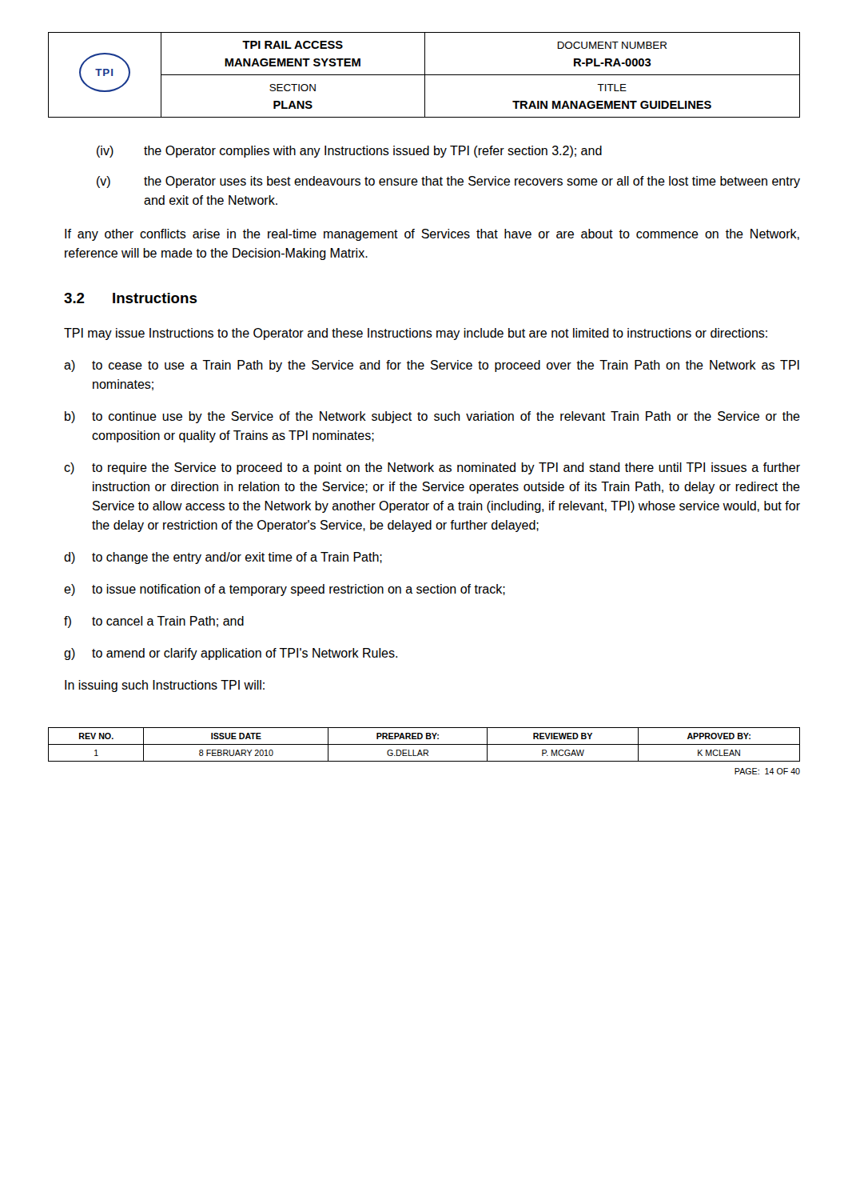| TPI | TPI RAIL ACCESS MANAGEMENT SYSTEM | DOCUMENT NUMBER R-PL-RA-0003 |
| SECTION PLANS | TITLE TRAIN MANAGEMENT GUIDELINES |
(iv) the Operator complies with any Instructions issued by TPI (refer section 3.2); and
(v) the Operator uses its best endeavours to ensure that the Service recovers some or all of the lost time between entry and exit of the Network.
If any other conflicts arise in the real-time management of Services that have or are about to commence on the Network, reference will be made to the Decision-Making Matrix.
3.2 Instructions
TPI may issue Instructions to the Operator and these Instructions may include but are not limited to instructions or directions:
a) to cease to use a Train Path by the Service and for the Service to proceed over the Train Path on the Network as TPI nominates;
b) to continue use by the Service of the Network subject to such variation of the relevant Train Path or the Service or the composition or quality of Trains as TPI nominates;
c) to require the Service to proceed to a point on the Network as nominated by TPI and stand there until TPI issues a further instruction or direction in relation to the Service; or if the Service operates outside of its Train Path, to delay or redirect the Service to allow access to the Network by another Operator of a train (including, if relevant, TPI) whose service would, but for the delay or restriction of the Operator's Service, be delayed or further delayed;
d) to change the entry and/or exit time of a Train Path;
e) to issue notification of a temporary speed restriction on a section of track;
f) to cancel a Train Path; and
g) to amend or clarify application of TPI's Network Rules.
In issuing such Instructions TPI will:
| REV NO. | ISSUE DATE | PREPARED BY: | REVIEWED BY | APPROVED BY: |
| --- | --- | --- | --- | --- |
| 1 | 8 FEBRUARY 2010 | G.DELLAR | P. MCGAW | K MCLEAN |
PAGE: 14 OF 40